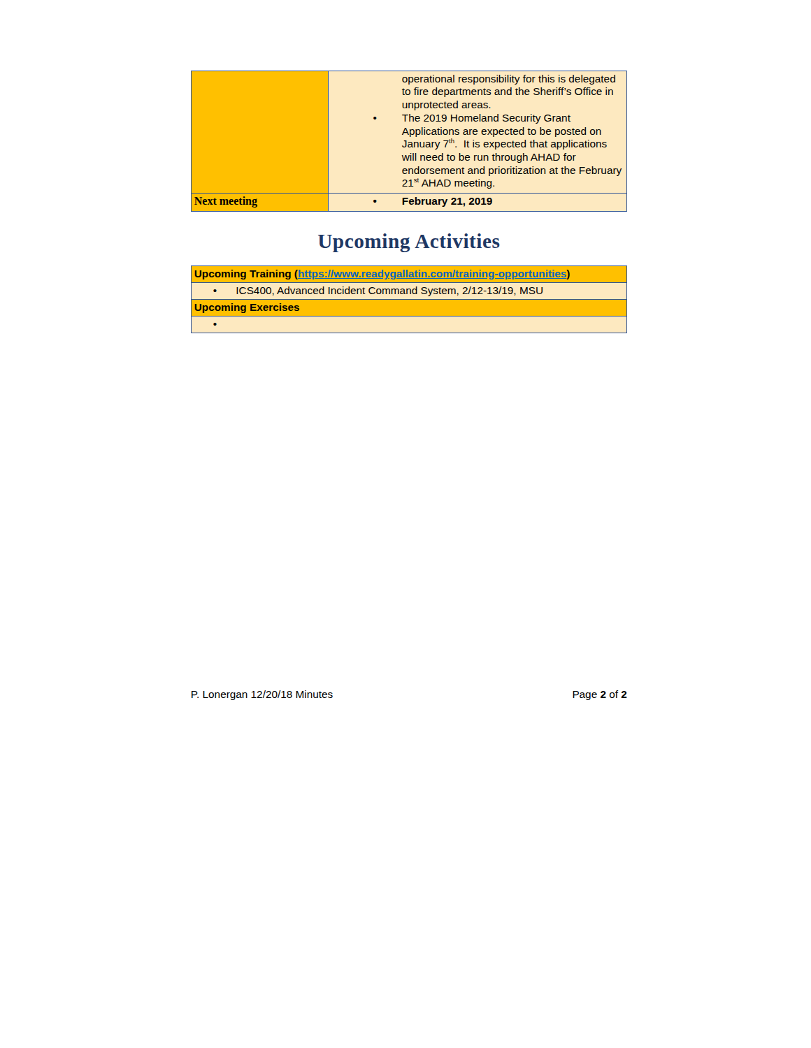| | operational responsibility for this is delegated to fire departments and the Sheriff’s Office in unprotected areas. The 2019 Homeland Security Grant Applications are expected to be posted on January 7 th . It is expected that applications will need to be run through AHAD for endorsement and prioritization at the February 21 st AHAD meeting. |
| Next meeting | February 21, 2019 |
Upcoming Activities
| Upcoming Training ( https://www.readygallatin.com/training-opportunities ) |
| ICS400, Advanced Incident Command System, 2/12-13/19, MSU |
| Upcoming Exercises |
P. Lonergan 12/20/18 Minutes Page 2 of 2